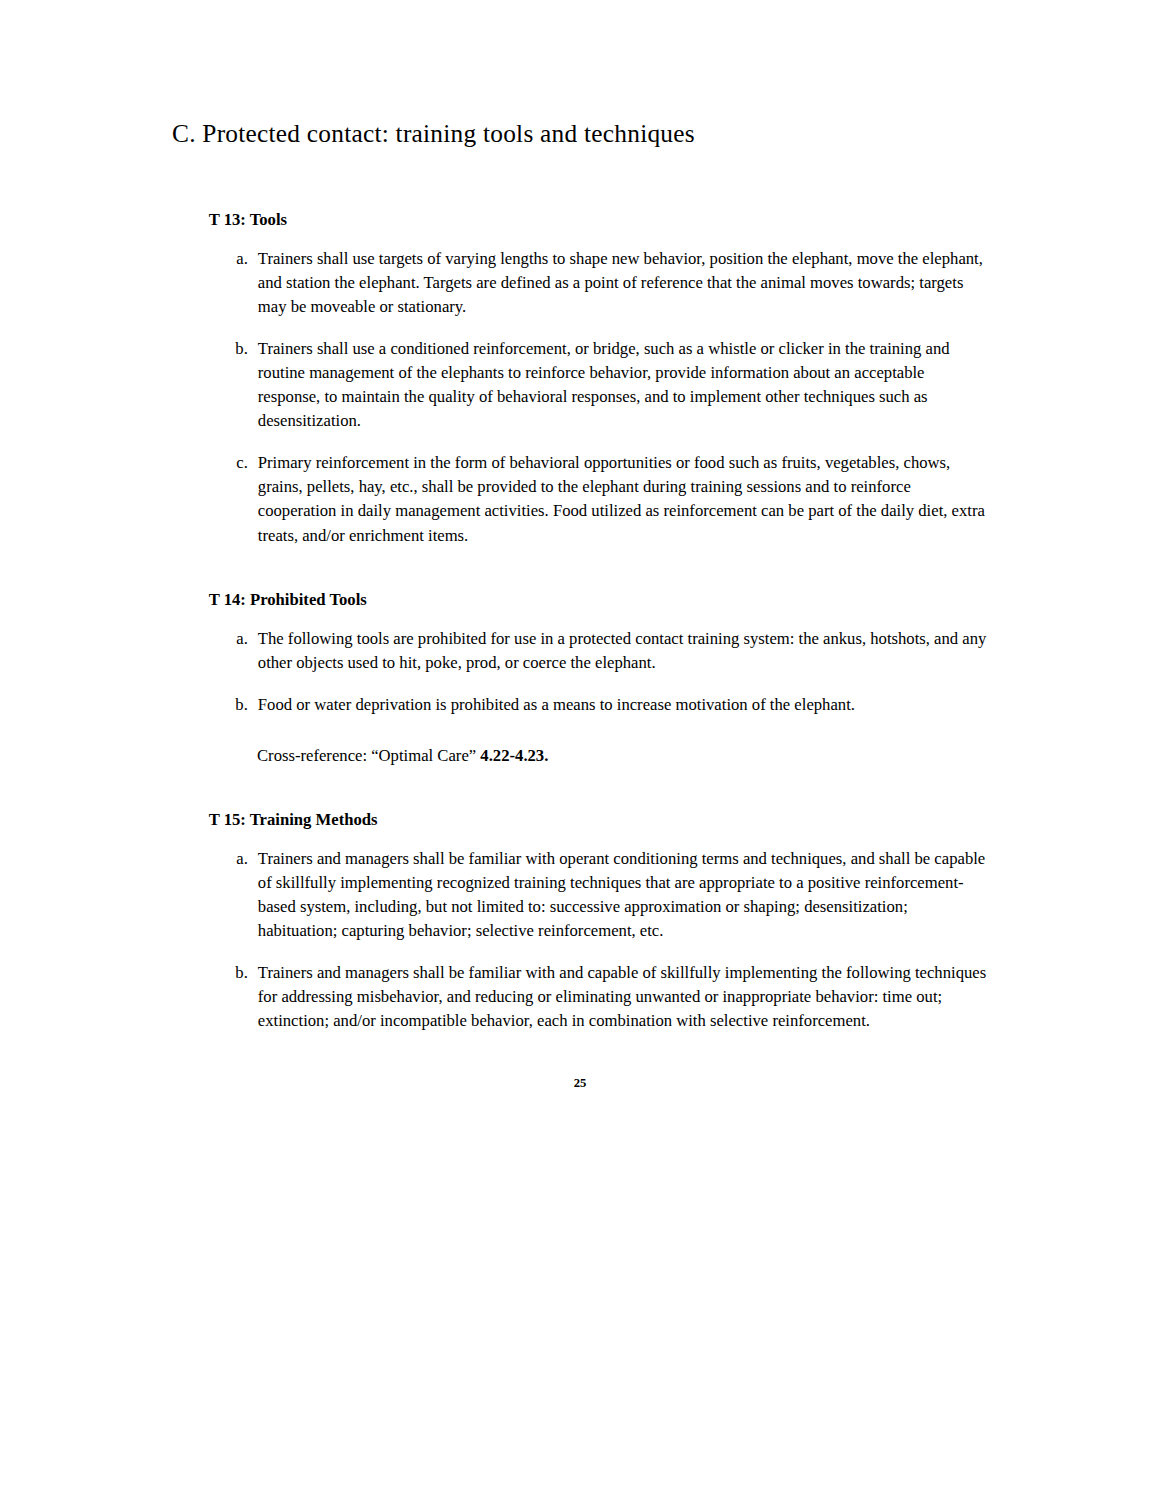C. Protected contact: training tools and techniques
T 13: Tools
Trainers shall use targets of varying lengths to shape new behavior, position the elephant, move the elephant, and station the elephant. Targets are defined as a point of reference that the animal moves towards; targets may be moveable or stationary.
Trainers shall use a conditioned reinforcement, or bridge, such as a whistle or clicker in the training and routine management of the elephants to reinforce behavior, provide information about an acceptable response, to maintain the quality of behavioral responses, and to implement other techniques such as desensitization.
Primary reinforcement in the form of behavioral opportunities or food such as fruits, vegetables, chows, grains, pellets, hay, etc., shall be provided to the elephant during training sessions and to reinforce cooperation in daily management activities. Food utilized as reinforcement can be part of the daily diet, extra treats, and/or enrichment items.
T 14: Prohibited Tools
The following tools are prohibited for use in a protected contact training system: the ankus, hotshots, and any other objects used to hit, poke, prod, or coerce the elephant.
Food or water deprivation is prohibited as a means to increase motivation of the elephant.
Cross-reference: “Optimal Care” 4.22-4.23.
T 15: Training Methods
Trainers and managers shall be familiar with operant conditioning terms and techniques, and shall be capable of skillfully implementing recognized training techniques that are appropriate to a positive reinforcement-based system, including, but not limited to: successive approximation or shaping; desensitization; habituation; capturing behavior; selective reinforcement, etc.
Trainers and managers shall be familiar with and capable of skillfully implementing the following techniques for addressing misbehavior, and reducing or eliminating unwanted or inappropriate behavior: time out; extinction; and/or incompatible behavior, each in combination with selective reinforcement.
25